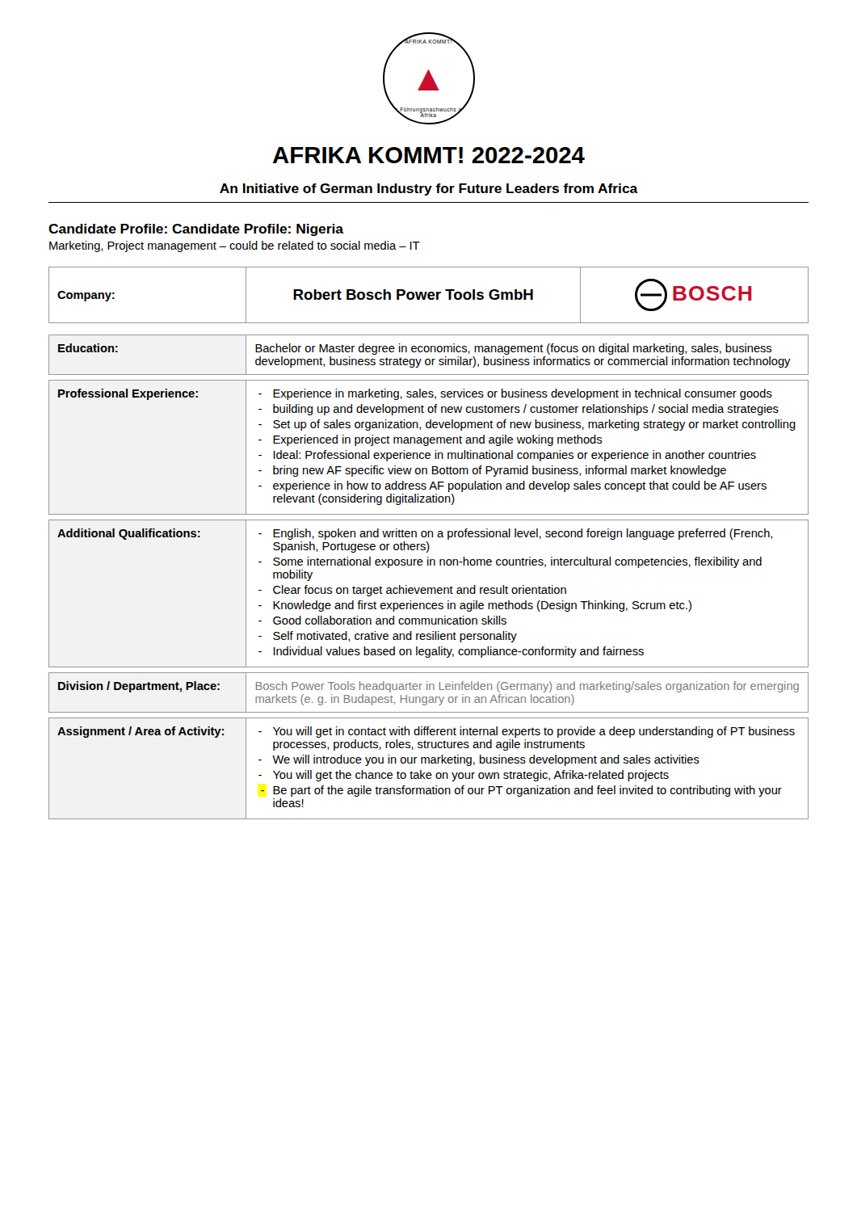AFRIKA KOMMT!
▲
Für Führungsnachwuchs aus Afrika
AFRIKA KOMMT! 2022-2024
An Initiative of German Industry for Future Leaders from Africa
Candidate Profile: Candidate Profile: Nigeria
Marketing, Project management – could be related to social media – IT
| Company: | Robert Bosch Power Tools GmbH | BOSCH |
| Education: | Bachelor or Master degree in economics, management (focus on digital marketing, sales, business development, business strategy or similar), business informatics or commercial information technology |
| Professional Experience: | Experience in marketing, sales, services or business development in technical consumer goods building up and development of new customers / customer relationships / social media strategies Set up of sales organization, development of new business, marketing strategy or market controlling Experienced in project management and agile woking methods Ideal: Professional experience in multinational companies or experience in another countries bring new AF specific view on Bottom of Pyramid business, informal market knowledge experience in how to address AF population and develop sales concept that could be AF users relevant (considering digitalization) |
| Additional Qualifications: | English, spoken and written on a professional level, second foreign language preferred (French, Spanish, Portugese or others) Some international exposure in non-home countries, intercultural competencies, flexibility and mobility Clear focus on target achievement and result orientation Knowledge and first experiences in agile methods (Design Thinking, Scrum etc.) Good collaboration and communication skills Self motivated, crative and resilient personality Individual values based on legality, compliance-conformity and fairness |
| Division / Department, Place: | Bosch Power Tools headquarter in Leinfelden (Germany) and marketing/sales organization for emerging markets (e. g. in Budapest, Hungary or in an African location) |
| Assignment / Area of Activity: | You will get in contact with different internal experts to provide a deep understanding of PT business processes, products, roles, structures and agile instruments We will introduce you in our marketing, business development and sales activities You will get the chance to take on your own strategic, Afrika-related projects Be part of the agile transformation of our PT organization and feel invited to contributing with your ideas! |